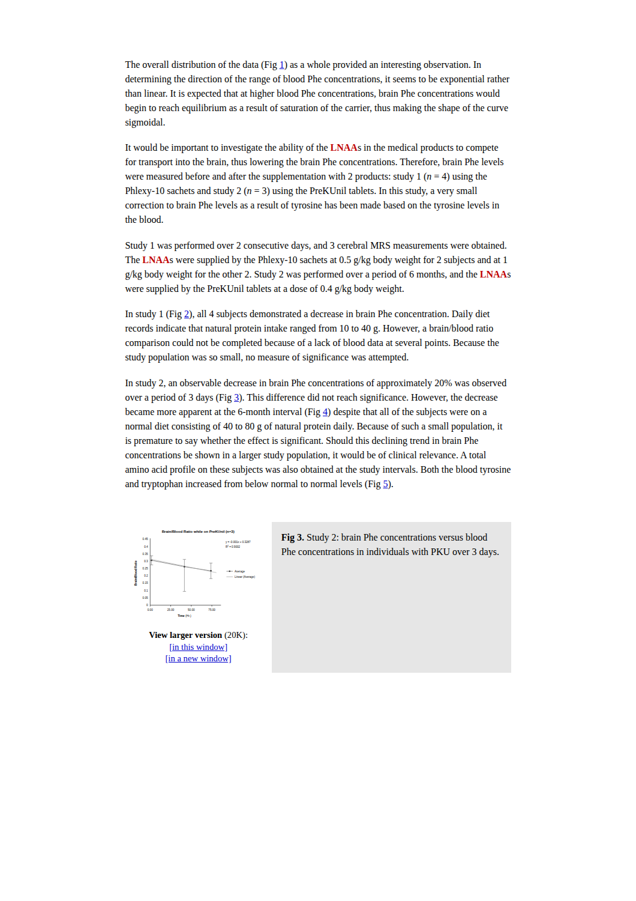The overall distribution of the data (Fig 1) as a whole provided an interesting observation. In determining the direction of the range of blood Phe concentrations, it seems to be exponential rather than linear. It is expected that at higher blood Phe concentrations, brain Phe concentrations would begin to reach equilibrium as a result of saturation of the carrier, thus making the shape of the curve sigmoidal.
It would be important to investigate the ability of the LNAAs in the medical products to compete for transport into the brain, thus lowering the brain Phe concentrations. Therefore, brain Phe levels were measured before and after the supplementation with 2 products: study 1 (n = 4) using the Phlexy-10 sachets and study 2 (n = 3) using the PreKUnil tablets. In this study, a very small correction to brain Phe levels as a result of tyrosine has been made based on the tyrosine levels in the blood.
Study 1 was performed over 2 consecutive days, and 3 cerebral MRS measurements were obtained. The LNAAs were supplied by the Phlexy-10 sachets at 0.5 g/kg body weight for 2 subjects and at 1 g/kg body weight for the other 2. Study 2 was performed over a period of 6 months, and the LNAAs were supplied by the PreKUnil tablets at a dose of 0.4 g/kg body weight.
In study 1 (Fig 2), all 4 subjects demonstrated a decrease in brain Phe concentration. Daily diet records indicate that natural protein intake ranged from 10 to 40 g. However, a brain/blood ratio comparison could not be completed because of a lack of blood data at several points. Because the study population was so small, no measure of significance was attempted.
In study 2, an observable decrease in brain Phe concentrations of approximately 20% was observed over a period of 3 days (Fig 3). This difference did not reach significance. However, the decrease became more apparent at the 6-month interval (Fig 4) despite that all of the subjects were on a normal diet consisting of 40 to 80 g of natural protein daily. Because of such a small population, it is premature to say whether the effect is significant. Should this declining trend in brain Phe concentrations be shown in a larger study population, it would be of clinical relevance. A total amino acid profile on these subjects was also obtained at the study intervals. Both the blood tyrosine and tryptophan increased from below normal to normal levels (Fig 5).
Brain/Blood Ratio while on PreKUnil (n=3) 0.45 0.4 0.35 0.3 0.25 0.2 0.15 0.1 0.05 0 0.00 25.00 50.00 75.00 Brain/Blood Ratio Time (Hr.) y = -0.001x + 0.3287 R2 = 0.9002 Average Linear (Average)
View larger version (20K): [in this window] [in a new window]
Fig 3. Study 2: brain Phe concentrations versus blood Phe concentrations in individuals with PKU over 3 days.